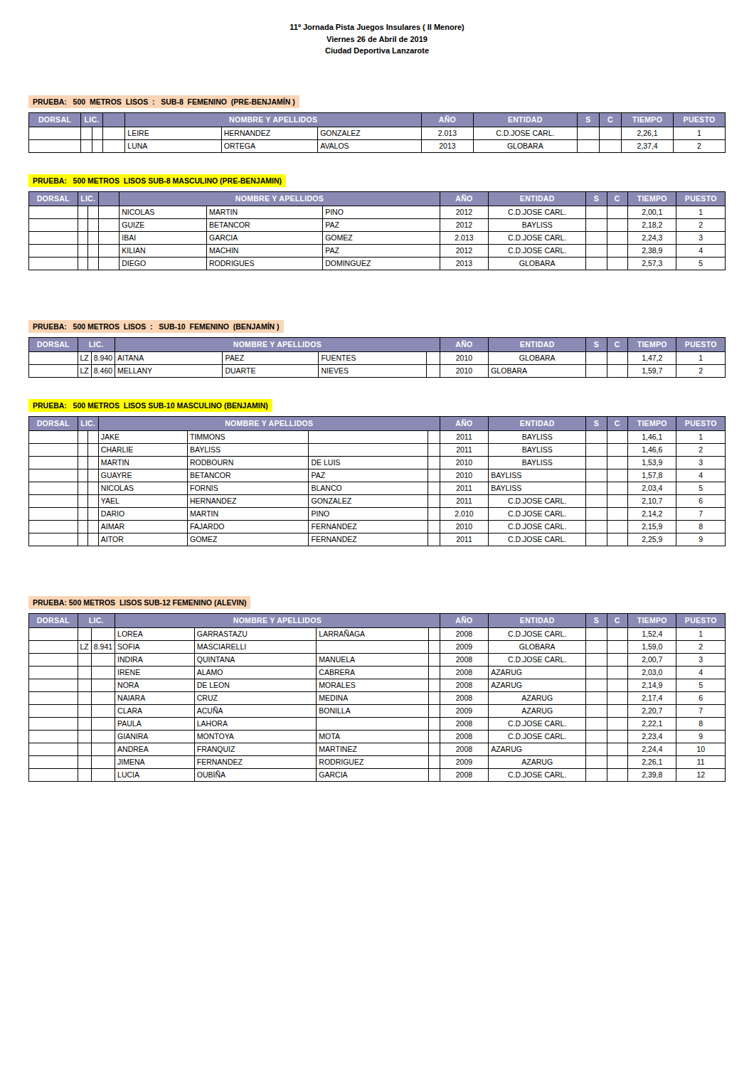11º Jornada Pista Juegos Insulares ( II Menore)
Viernes 26 de Abril de 2019
Ciudad Deportiva Lanzarote
PRUEBA: 500 METROS LISOS : SUB-8 FEMENINO (PRE-BENJAMÍN )
| DORSAL | LIC. | | NOMBRE Y APELLIDOS | AÑO | ENTIDAD | S | C | TIEMPO | PUESTO |
| --- | --- | --- | --- | --- | --- | --- | --- | --- | --- |
| | | | | LEIRE | HERNANDEZ | GONZALEZ | 2.013 | C.D.JOSE CARL. | | | 2,26,1 | 1 |
| | | | | LUNA | ORTEGA | AVALOS | 2013 | GLOBARA | | | 2,37,4 | 2 |
PRUEBA: 500 METROS LISOS SUB-8 MASCULINO (PRE-BENJAMIN)
| DORSAL | LIC. | | NOMBRE Y APELLIDOS | AÑO | ENTIDAD | S | C | TIEMPO | PUESTO |
| --- | --- | --- | --- | --- | --- | --- | --- | --- | --- |
| | | | | NICOLAS | MARTIN | PINO | 2012 | C.D.JOSE CARL. | | | 2,00,1 | 1 |
| | | | | GUIZE | BETANCOR | PAZ | 2012 | BAYLISS | | | 2,18,2 | 2 |
| | | | | IBAI | GARCIA | GOMEZ | 2.013 | C.D.JOSE CARL. | | | 2,24,3 | 3 |
| | | | | KILIAN | MACHIN | PAZ | 2012 | C.D.JOSE CARL. | | | 2,38,9 | 4 |
| | | | | DIEGO | RODRIGUES | DOMINGUEZ | 2013 | GLOBARA | | | 2,57,3 | 5 |
PRUEBA: 500 METROS LISOS : SUB-10 FEMENINO (BENJAMÍN )
| DORSAL | LIC. | NOMBRE Y APELLIDOS | AÑO | ENTIDAD | S | C | TIEMPO | PUESTO |
| --- | --- | --- | --- | --- | --- | --- | --- | --- |
| | LZ | 8.940 | AITANA | PAEZ | FUENTES | | 2010 | GLOBARA | | | 1,47,2 | 1 |
| | LZ | 8.460 | MELLANY | DUARTE | NIEVES | | 2010 | GLOBARA | | | 1,59,7 | 2 |
PRUEBA: 500 METROS LISOS SUB-10 MASCULINO (BENJAMIN)
| DORSAL | LIC. | NOMBRE Y APELLIDOS | AÑO | ENTIDAD | S | C | TIEMPO | PUESTO |
| --- | --- | --- | --- | --- | --- | --- | --- | --- |
| | | | JAKE | TIMMONS | | | 2011 | BAYLISS | | | 1,46,1 | 1 |
| | | | CHARLIE | BAYLISS | | | 2011 | BAYLISS | | | 1,46,6 | 2 |
| | | | MARTIN | RODBOURN | DE LUIS | | 2010 | BAYLISS | | | 1,53,9 | 3 |
| | | | GUAYRE | BETANCOR | PAZ | | 2010 | BAYLISS | | | 1,57,8 | 4 |
| | | | NICOLAS | FORNIS | BLANCO | | 2011 | BAYLISS | | | 2,03,4 | 5 |
| | | | YAEL | HERNANDEZ | GONZALEZ | | 2011 | C.D.JOSE CARL. | | | 2,10,7 | 6 |
| | | | DARIO | MARTIN | PINO | | 2.010 | C.D.JOSE CARL. | | | 2,14,2 | 7 |
| | | | AIMAR | FAJARDO | FERNANDEZ | | 2010 | C.D.JOSE CARL. | | | 2,15,9 | 8 |
| | | | AITOR | GOMEZ | FERNANDEZ | | 2011 | C.D.JOSE CARL. | | | 2,25,9 | 9 |
PRUEBA: 500 METROS LISOS SUB-12 FEMENINO (ALEVIN)
| DORSAL | LIC. | NOMBRE Y APELLIDOS | AÑO | ENTIDAD | S | C | TIEMPO | PUESTO |
| --- | --- | --- | --- | --- | --- | --- | --- | --- |
| | | | LOREA | GARRASTAZU | LARRAÑAGA | | 2008 | C.D.JOSE CARL. | | | 1,52,4 | 1 |
| | LZ | 8.941 | SOFIA | MASCIARELLI | | | 2009 | GLOBARA | | | 1,59,0 | 2 |
| | | | INDIRA | QUINTANA | MANUELA | | 2008 | C.D.JOSE CARL. | | | 2,00,7 | 3 |
| | | | IRENE | ALAMO | CABRERA | | 2008 | AZARUG | | | 2,03,0 | 4 |
| | | | NORA | DE LEON | MORALES | | 2008 | AZARUG | | | 2,14,9 | 5 |
| | | | NAIARA | CRUZ | MEDINA | | 2008 | AZARUG | | | 2,17,4 | 6 |
| | | | CLARA | ACUÑA | BONILLA | | 2009 | AZARUG | | | 2,20,7 | 7 |
| | | | PAULA | LAHORA | | | 2008 | C.D.JOSE CARL. | | | 2,22,1 | 8 |
| | | | GIANIRA | MONTOYA | MOTA | | 2008 | C.D.JOSE CARL. | | | 2,23,4 | 9 |
| | | | ANDREA | FRANQUIZ | MARTINEZ | | 2008 | AZARUG | | | 2,24,4 | 10 |
| | | | JIMENA | FERNANDEZ | RODRIGUEZ | | 2009 | AZARUG | | | 2,26,1 | 11 |
| | | | LUCIA | OUBIÑA | GARCIA | | 2008 | C.D.JOSE CARL. | | | 2,39,8 | 12 |